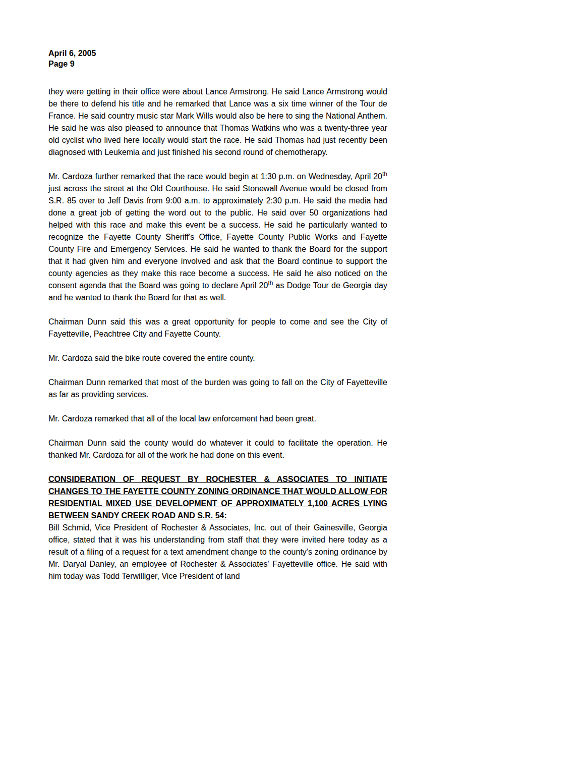April 6, 2005
Page 9
they were getting in their office were about Lance Armstrong. He said Lance Armstrong would be there to defend his title and he remarked that Lance was a six time winner of the Tour de France. He said country music star Mark Wills would also be here to sing the National Anthem. He said he was also pleased to announce that Thomas Watkins who was a twenty-three year old cyclist who lived here locally would start the race. He said Thomas had just recently been diagnosed with Leukemia and just finished his second round of chemotherapy.
Mr. Cardoza further remarked that the race would begin at 1:30 p.m. on Wednesday, April 20th just across the street at the Old Courthouse. He said Stonewall Avenue would be closed from S.R. 85 over to Jeff Davis from 9:00 a.m. to approximately 2:30 p.m. He said the media had done a great job of getting the word out to the public. He said over 50 organizations had helped with this race and make this event be a success. He said he particularly wanted to recognize the Fayette County Sheriff's Office, Fayette County Public Works and Fayette County Fire and Emergency Services. He said he wanted to thank the Board for the support that it had given him and everyone involved and ask that the Board continue to support the county agencies as they make this race become a success. He said he also noticed on the consent agenda that the Board was going to declare April 20th as Dodge Tour de Georgia day and he wanted to thank the Board for that as well.
Chairman Dunn said this was a great opportunity for people to come and see the City of Fayetteville, Peachtree City and Fayette County.
Mr. Cardoza said the bike route covered the entire county.
Chairman Dunn remarked that most of the burden was going to fall on the City of Fayetteville as far as providing services.
Mr. Cardoza remarked that all of the local law enforcement had been great.
Chairman Dunn said the county would do whatever it could to facilitate the operation. He thanked Mr. Cardoza for all of the work he had done on this event.
CONSIDERATION OF REQUEST BY ROCHESTER & ASSOCIATES TO INITIATE CHANGES TO THE FAYETTE COUNTY ZONING ORDINANCE THAT WOULD ALLOW FOR RESIDENTIAL MIXED USE DEVELOPMENT OF APPROXIMATELY 1,100 ACRES LYING BETWEEN SANDY CREEK ROAD AND S.R. 54:
Bill Schmid, Vice President of Rochester & Associates, Inc. out of their Gainesville, Georgia office, stated that it was his understanding from staff that they were invited here today as a result of a filing of a request for a text amendment change to the county's zoning ordinance by Mr. Daryal Danley, an employee of Rochester & Associates' Fayetteville office. He said with him today was Todd Terwilliger, Vice President of land